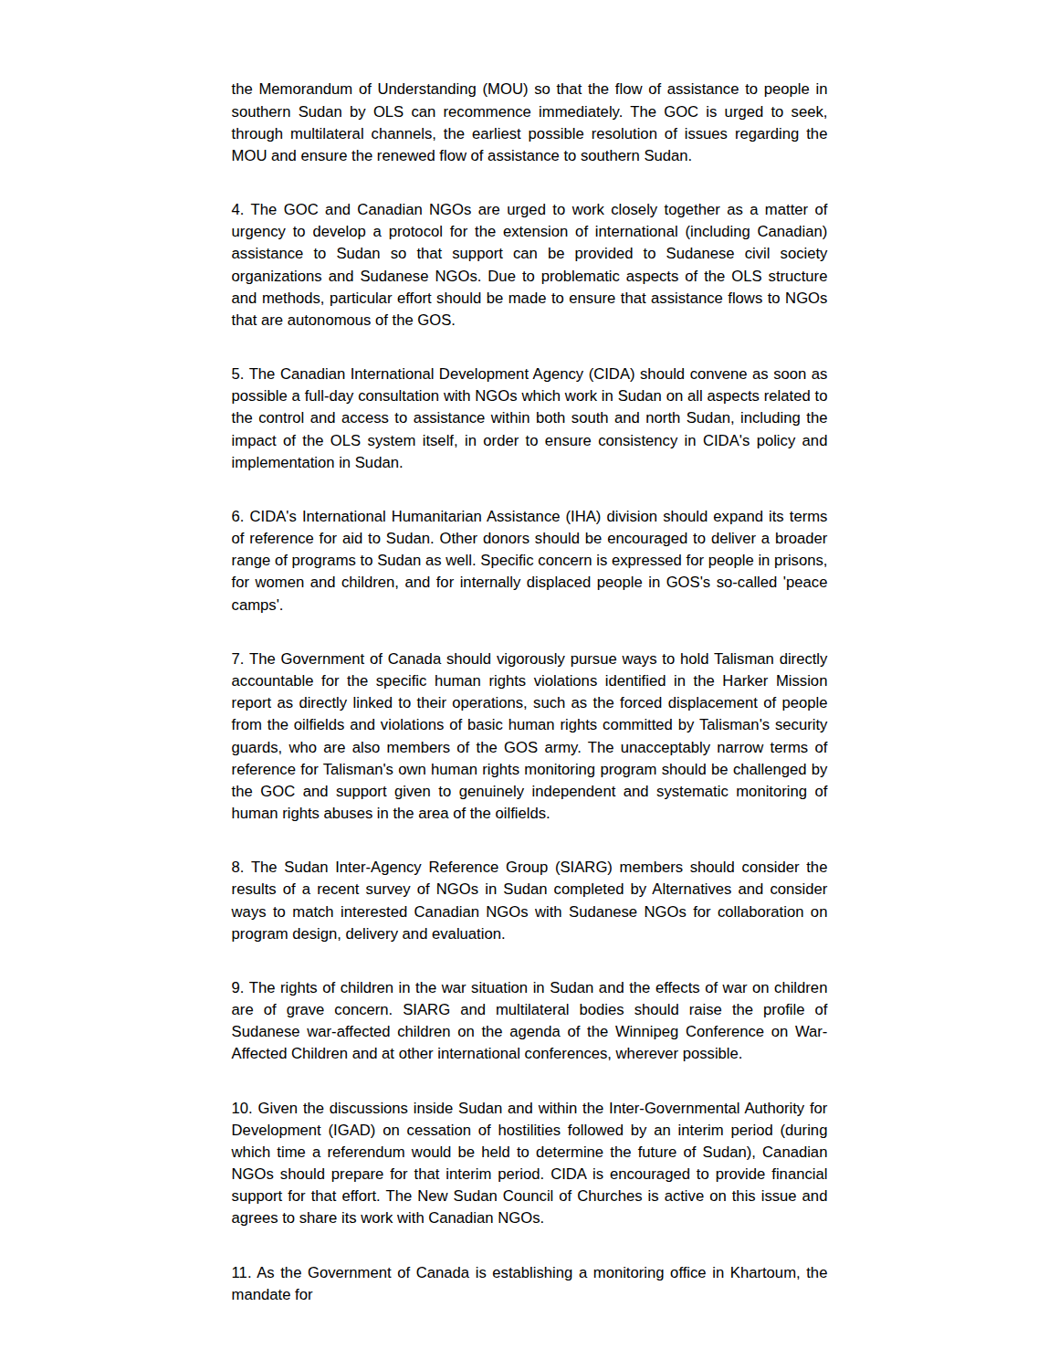the Memorandum of Understanding (MOU) so that the flow of assistance to people in southern Sudan by OLS can recommence immediately. The GOC is urged to seek, through multilateral channels, the earliest possible resolution of issues regarding the MOU and ensure the renewed flow of assistance to southern Sudan.
4. The GOC and Canadian NGOs are urged to work closely together as a matter of urgency to develop a protocol for the extension of international (including Canadian) assistance to Sudan so that support can be provided to Sudanese civil society organizations and Sudanese NGOs. Due to problematic aspects of the OLS structure and methods, particular effort should be made to ensure that assistance flows to NGOs that are autonomous of the GOS.
5. The Canadian International Development Agency (CIDA) should convene as soon as possible a full-day consultation with NGOs which work in Sudan on all aspects related to the control and access to assistance within both south and north Sudan, including the impact of the OLS system itself, in order to ensure consistency in CIDA's policy and implementation in Sudan.
6. CIDA's International Humanitarian Assistance (IHA) division should expand its terms of reference for aid to Sudan. Other donors should be encouraged to deliver a broader range of programs to Sudan as well. Specific concern is expressed for people in prisons, for women and children, and for internally displaced people in GOS's so-called 'peace camps'.
7. The Government of Canada should vigorously pursue ways to hold Talisman directly accountable for the specific human rights violations identified in the Harker Mission report as directly linked to their operations, such as the forced displacement of people from the oilfields and violations of basic human rights committed by Talisman's security guards, who are also members of the GOS army. The unacceptably narrow terms of reference for Talisman's own human rights monitoring program should be challenged by the GOC and support given to genuinely independent and systematic monitoring of human rights abuses in the area of the oilfields.
8. The Sudan Inter-Agency Reference Group (SIARG) members should consider the results of a recent survey of NGOs in Sudan completed by Alternatives and consider ways to match interested Canadian NGOs with Sudanese NGOs for collaboration on program design, delivery and evaluation.
9. The rights of children in the war situation in Sudan and the effects of war on children are of grave concern. SIARG and multilateral bodies should raise the profile of Sudanese war-affected children on the agenda of the Winnipeg Conference on War-Affected Children and at other international conferences, wherever possible.
10. Given the discussions inside Sudan and within the Inter-Governmental Authority for Development (IGAD) on cessation of hostilities followed by an interim period (during which time a referendum would be held to determine the future of Sudan), Canadian NGOs should prepare for that interim period. CIDA is encouraged to provide financial support for that effort. The New Sudan Council of Churches is active on this issue and agrees to share its work with Canadian NGOs.
11. As the Government of Canada is establishing a monitoring office in Khartoum, the mandate for